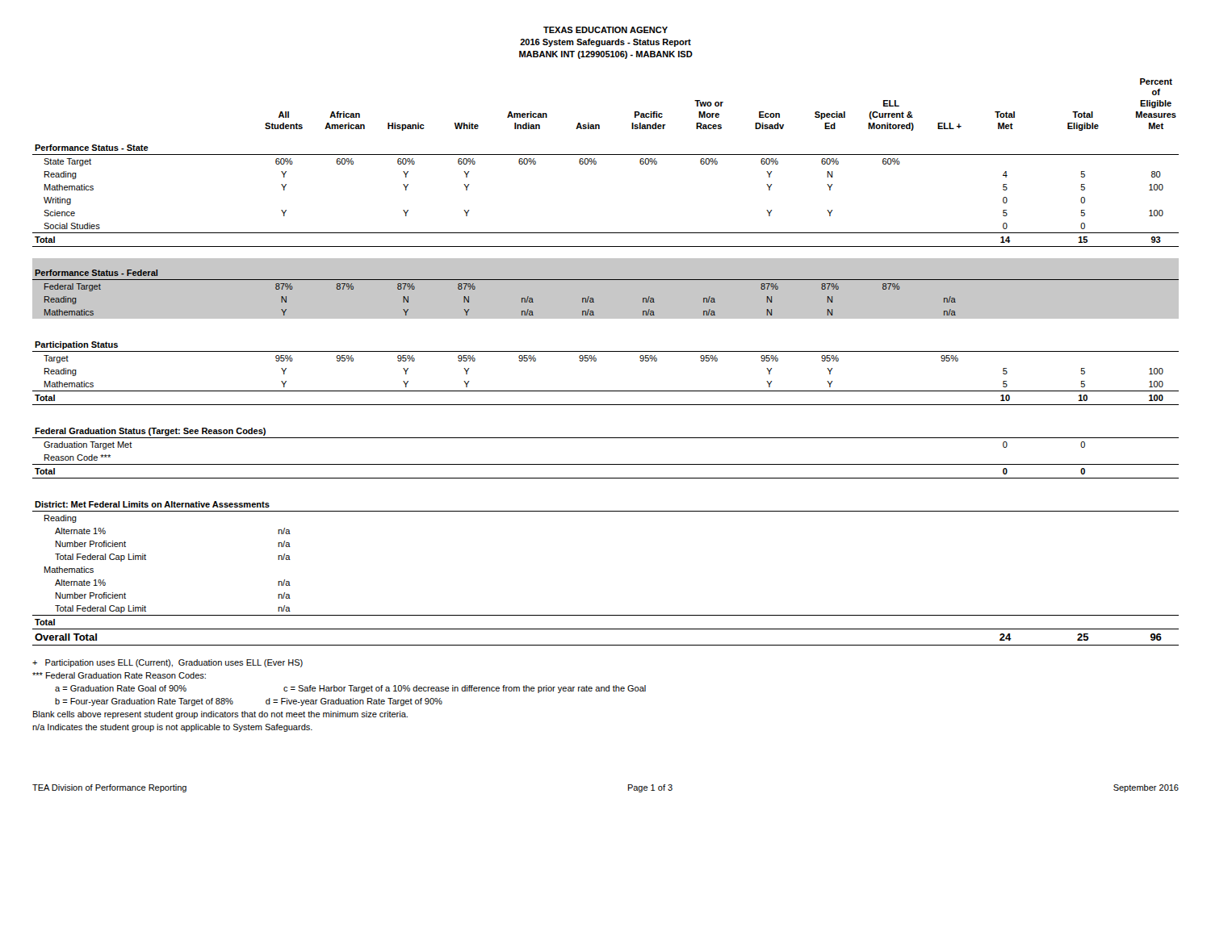TEXAS EDUCATION AGENCY
2016 System Safeguards - Status Report
MABANK INT (129905106) - MABANK ISD
| | All Students | African American | Hispanic | White | American Indian | Asian | Pacific Islander | Two or More Races | Econ Disadv | Special Ed | ELL (Current & Monitored) | ELL + | Total Met | Total Eligible | Percent of Eligible Measures Met |
| --- | --- | --- | --- | --- | --- | --- | --- | --- | --- | --- | --- | --- | --- | --- | --- |
| Performance Status - State |
| State Target | 60% | 60% | 60% | 60% | 60% | 60% | 60% | 60% | 60% | 60% | 60% | | | | |
| Reading | Y | | Y | Y | | | | | Y | N | | | 4 | 5 | 80 |
| Mathematics | Y | | Y | Y | | | | | Y | Y | | | 5 | 5 | 100 |
| Writing | | | | | | | | | | | | | 0 | 0 | |
| Science | Y | | Y | Y | | | | | Y | Y | | | 5 | 5 | 100 |
| Social Studies | | | | | | | | | | | | | 0 | 0 | |
| Total | | | | | | | | | | | | | 14 | 15 | 93 |
| Performance Status - Federal |
| Federal Target | 87% | 87% | 87% | 87% | | | | | 87% | 87% | 87% | | | | |
| Reading | N | | N | N | n/a | n/a | n/a | n/a | N | N | | n/a | | | |
| Mathematics | Y | | Y | Y | n/a | n/a | n/a | n/a | N | N | | n/a | | | |
| Participation Status |
| Target | 95% | 95% | 95% | 95% | 95% | 95% | 95% | 95% | 95% | 95% | | 95% | | | |
| Reading | Y | | Y | Y | | | | | Y | Y | | | 5 | 5 | 100 |
| Mathematics | Y | | Y | Y | | | | | Y | Y | | | 5 | 5 | 100 |
| Total | | | | | | | | | | | | | 10 | 10 | 100 |
| Federal Graduation Status (Target: See Reason Codes) |
| Graduation Target Met | | | | | | | | | | | | | 0 | 0 | |
| Reason Code *** | | | | | | | | | | | | | | | |
| Total | | | | | | | | | | | | | 0 | 0 | |
| District: Met Federal Limits on Alternative Assessments |
| Reading | | | | | | | | | | | | | | | |
| Alternate 1% | n/a | | | | | | | | | | | | | | |
| Number Proficient | n/a | | | | | | | | | | | | | | |
| Total Federal Cap Limit | n/a | | | | | | | | | | | | | | |
| Mathematics | | | | | | | | | | | | | | | |
| Alternate 1% | n/a | | | | | | | | | | | | | | |
| Number Proficient | n/a | | | | | | | | | | | | | | |
| Total Federal Cap Limit | n/a | | | | | | | | | | | | | | |
| Total | | | | | | | | | | | | | | | |
| Overall Total | | | | | | | | | | | | | 24 | 25 | 96 |
+ Participation uses ELL (Current), Graduation uses ELL (Ever HS)
*** Federal Graduation Rate Reason Codes:
a = Graduation Rate Goal of 90% c = Safe Harbor Target of a 10% decrease in difference from the prior year rate and the Goal
b = Four-year Graduation Rate Target of 88% d = Five-year Graduation Rate Target of 90%
Blank cells above represent student group indicators that do not meet the minimum size criteria.
n/a Indicates the student group is not applicable to System Safeguards.
TEA Division of Performance Reporting Page 1 of 3 September 2016